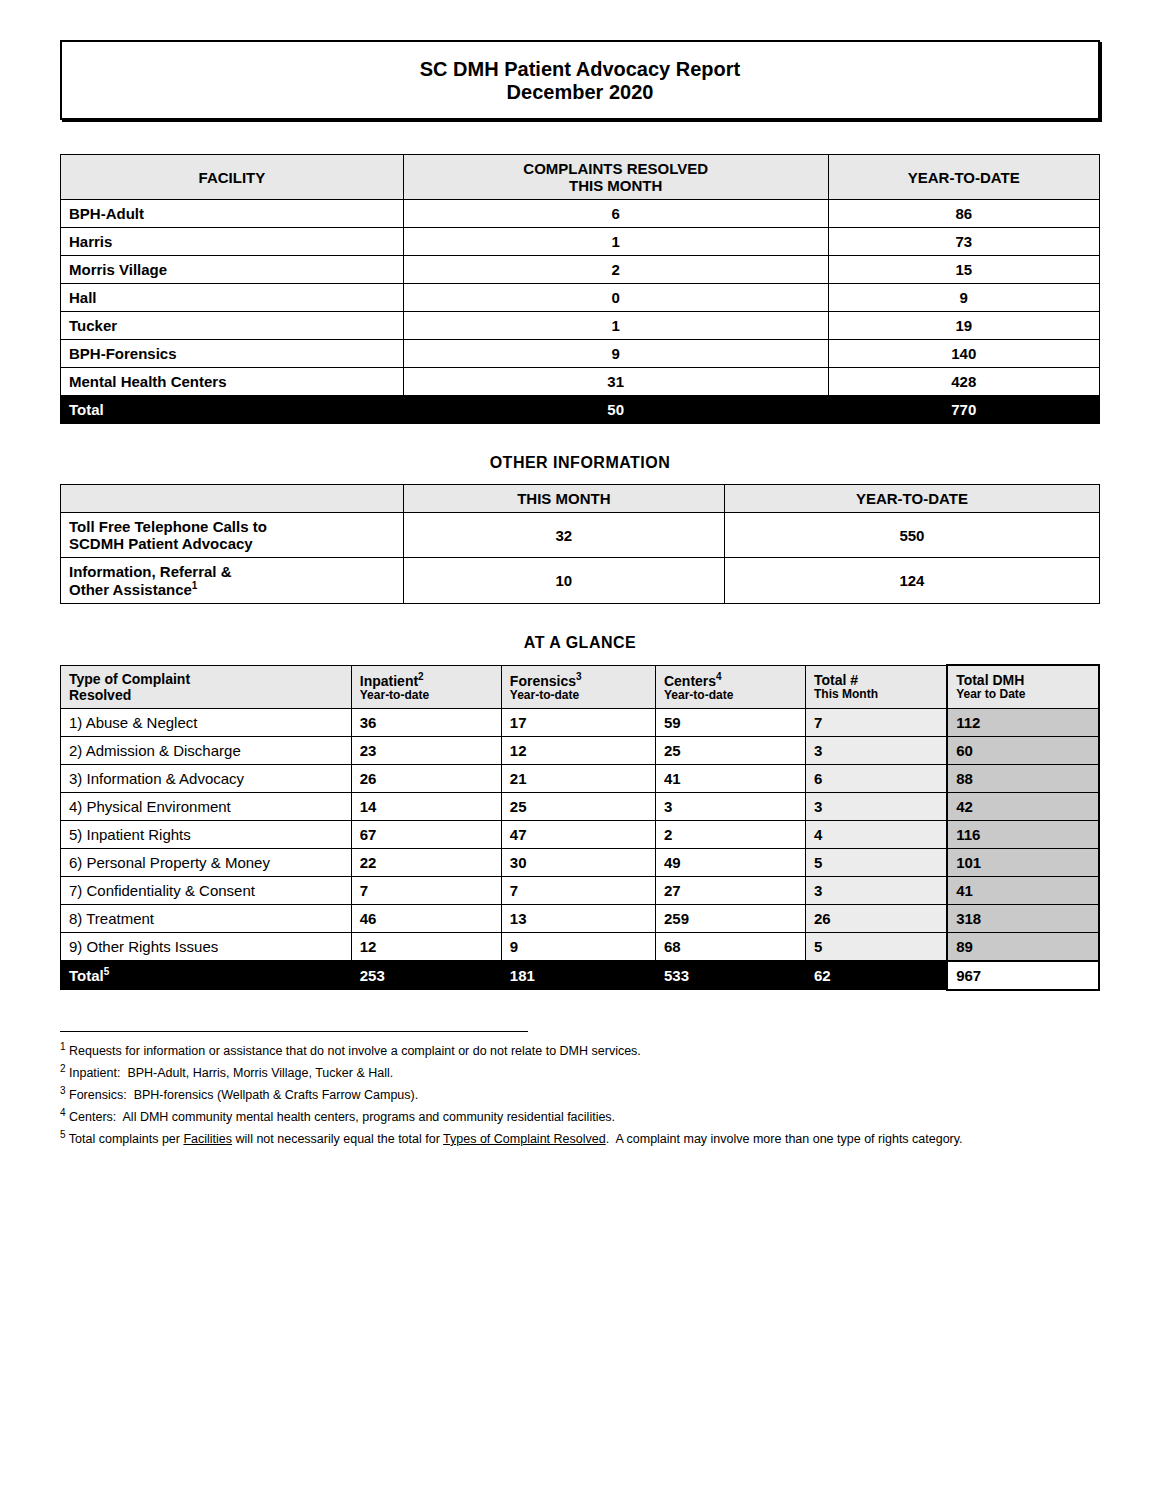SC DMH Patient Advocacy Report
December 2020
| FACILITY | COMPLAINTS RESOLVED THIS MONTH | YEAR-TO-DATE |
| --- | --- | --- |
| BPH-Adult | 6 | 86 |
| Harris | 1 | 73 |
| Morris Village | 2 | 15 |
| Hall | 0 | 9 |
| Tucker | 1 | 19 |
| BPH-Forensics | 9 | 140 |
| Mental Health Centers | 31 | 428 |
| Total | 50 | 770 |
OTHER INFORMATION
| | THIS MONTH | YEAR-TO-DATE |
| --- | --- | --- |
| Toll Free Telephone Calls to SCDMH Patient Advocacy | 32 | 550 |
| Information, Referral & Other Assistance 1 | 10 | 124 |
AT A GLANCE
| Type of Complaint Resolved | Inpatient 2 Year-to-date | Forensics 3 Year-to-date | Centers 4 Year-to-date | Total # This Month | Total DMH Year to Date |
| --- | --- | --- | --- | --- | --- |
| 1) Abuse & Neglect | 36 | 17 | 59 | 7 | 112 |
| 2) Admission & Discharge | 23 | 12 | 25 | 3 | 60 |
| 3) Information & Advocacy | 26 | 21 | 41 | 6 | 88 |
| 4) Physical Environment | 14 | 25 | 3 | 3 | 42 |
| 5) Inpatient Rights | 67 | 47 | 2 | 4 | 116 |
| 6) Personal Property & Money | 22 | 30 | 49 | 5 | 101 |
| 7) Confidentiality & Consent | 7 | 7 | 27 | 3 | 41 |
| 8) Treatment | 46 | 13 | 259 | 26 | 318 |
| 9) Other Rights Issues | 12 | 9 | 68 | 5 | 89 |
| Total 5 | 253 | 181 | 533 | 62 | 967 |
1 Requests for information or assistance that do not involve a complaint or do not relate to DMH services.
2 Inpatient: BPH-Adult, Harris, Morris Village, Tucker & Hall.
3 Forensics: BPH-forensics (Wellpath & Crafts Farrow Campus).
4 Centers: All DMH community mental health centers, programs and community residential facilities.
5 Total complaints per Facilities will not necessarily equal the total for Types of Complaint Resolved. A complaint may involve more than one type of rights category.